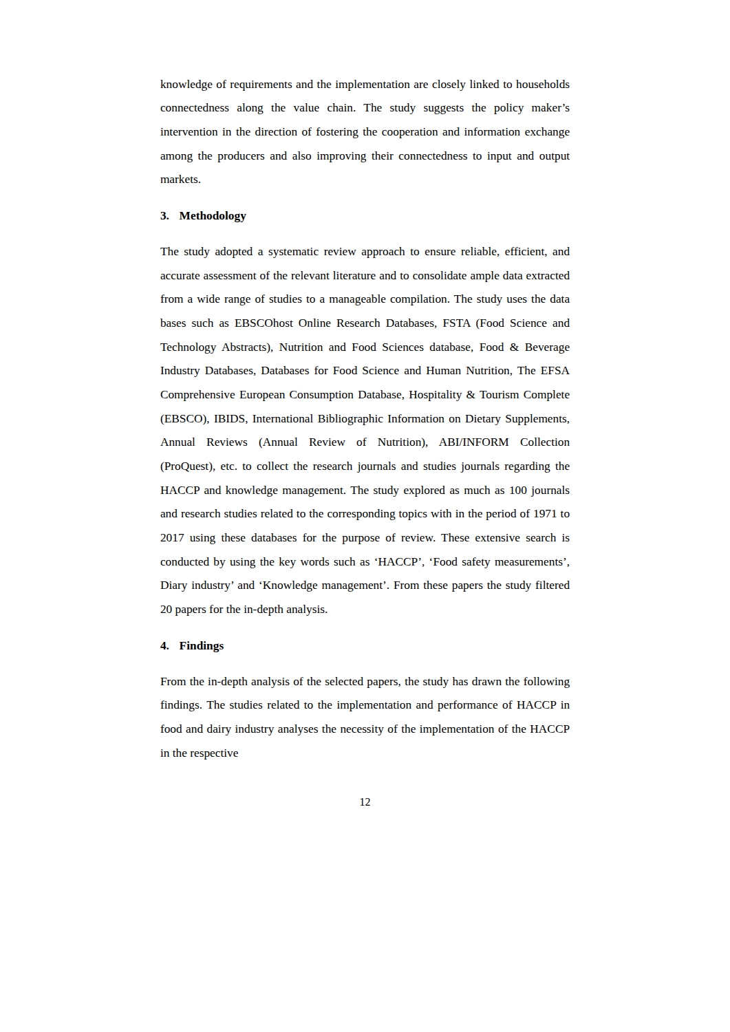knowledge of requirements and the implementation are closely linked to households connectedness along the value chain. The study suggests the policy maker’s intervention in the direction of fostering the cooperation and information exchange among the producers and also improving their connectedness to input and output markets.
3. Methodology
The study adopted a systematic review approach to ensure reliable, efficient, and accurate assessment of the relevant literature and to consolidate ample data extracted from a wide range of studies to a manageable compilation. The study uses the data bases such as EBSCOhost Online Research Databases, FSTA (Food Science and Technology Abstracts), Nutrition and Food Sciences database, Food & Beverage Industry Databases, Databases for Food Science and Human Nutrition, The EFSA Comprehensive European Consumption Database, Hospitality & Tourism Complete (EBSCO), IBIDS, International Bibliographic Information on Dietary Supplements, Annual Reviews (Annual Review of Nutrition), ABI/INFORM Collection (ProQuest), etc. to collect the research journals and studies journals regarding the HACCP and knowledge management. The study explored as much as 100 journals and research studies related to the corresponding topics with in the period of 1971 to 2017 using these databases for the purpose of review. These extensive search is conducted by using the key words such as ‘HACCP’, ‘Food safety measurements’, Diary industry’ and ‘Knowledge management’. From these papers the study filtered 20 papers for the in-depth analysis.
4. Findings
From the in-depth analysis of the selected papers, the study has drawn the following findings. The studies related to the implementation and performance of HACCP in food and dairy industry analyses the necessity of the implementation of the HACCP in the respective
12